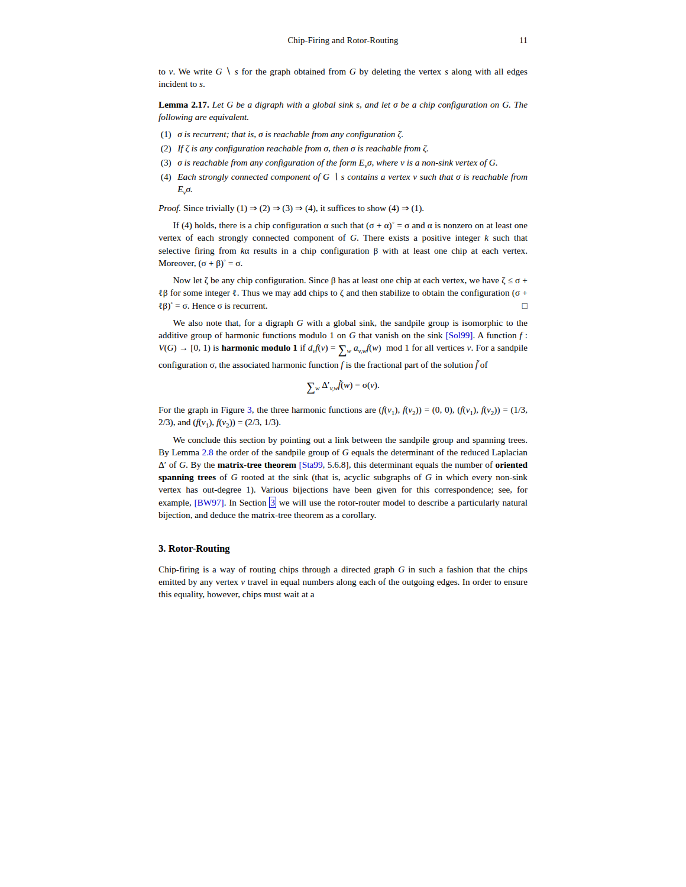Chip-Firing and Rotor-Routing 11
to v. We write G ∖ s for the graph obtained from G by deleting the vertex s along with all edges incident to s.
Lemma 2.17. Let G be a digraph with a global sink s, and let σ be a chip configuration on G. The following are equivalent.
(1) σ is recurrent; that is, σ is reachable from any configuration ζ.
(2) If ζ is any configuration reachable from σ, then σ is reachable from ζ.
(3) σ is reachable from any configuration of the form Evσ, where v is a non-sink vertex of G.
(4) Each strongly connected component of G ∖ s contains a vertex v such that σ is reachable from Evσ.
Proof. Since trivially (1) ⇒ (2) ⇒ (3) ⇒ (4), it suffices to show (4) ⇒ (1).
If (4) holds, there is a chip configuration α such that (σ + α)◦ = σ and α is nonzero on at least one vertex of each strongly connected component of G. There exists a positive integer k such that selective firing from kα results in a chip configuration β with at least one chip at each vertex. Moreover, (σ + β)◦ = σ.
Now let ζ be any chip configuration. Since β has at least one chip at each vertex, we have ζ ≤ σ + ℓβ for some integer ℓ. Thus we may add chips to ζ and then stabilize to obtain the configuration (σ + ℓβ)◦ = σ. Hence σ is recurrent. □
We also note that, for a digraph G with a global sink, the sandpile group is isomorphic to the additive group of harmonic functions modulo 1 on G that vanish on the sink [Sol99]. A function f : V(G) → [0, 1) is harmonic modulo 1 if dvf(v) = ∑w av,wf(w) mod 1 for all vertices v. For a sandpile configuration σ, the associated harmonic function f is the fractional part of the solution f̃ of
∑w Δ′v,wf̃(w) = σ(v).
For the graph in Figure 3, the three harmonic functions are (f(v1), f(v2)) = (0, 0), (f(v1), f(v2)) = (1/3, 2/3), and (f(v1), f(v2)) = (2/3, 1/3).
We conclude this section by pointing out a link between the sandpile group and spanning trees. By Lemma 2.8 the order of the sandpile group of G equals the determinant of the reduced Laplacian Δ′ of G. By the matrix-tree theorem [Sta99, 5.6.8], this determinant equals the number of oriented spanning trees of G rooted at the sink (that is, acyclic subgraphs of G in which every non-sink vertex has out-degree 1). Various bijections have been given for this correspondence; see, for example, [BW97]. In Section 3 we will use the rotor-router model to describe a particularly natural bijection, and deduce the matrix-tree theorem as a corollary.
3. Rotor-Routing
Chip-firing is a way of routing chips through a directed graph G in such a fashion that the chips emitted by any vertex v travel in equal numbers along each of the outgoing edges. In order to ensure this equality, however, chips must wait at a